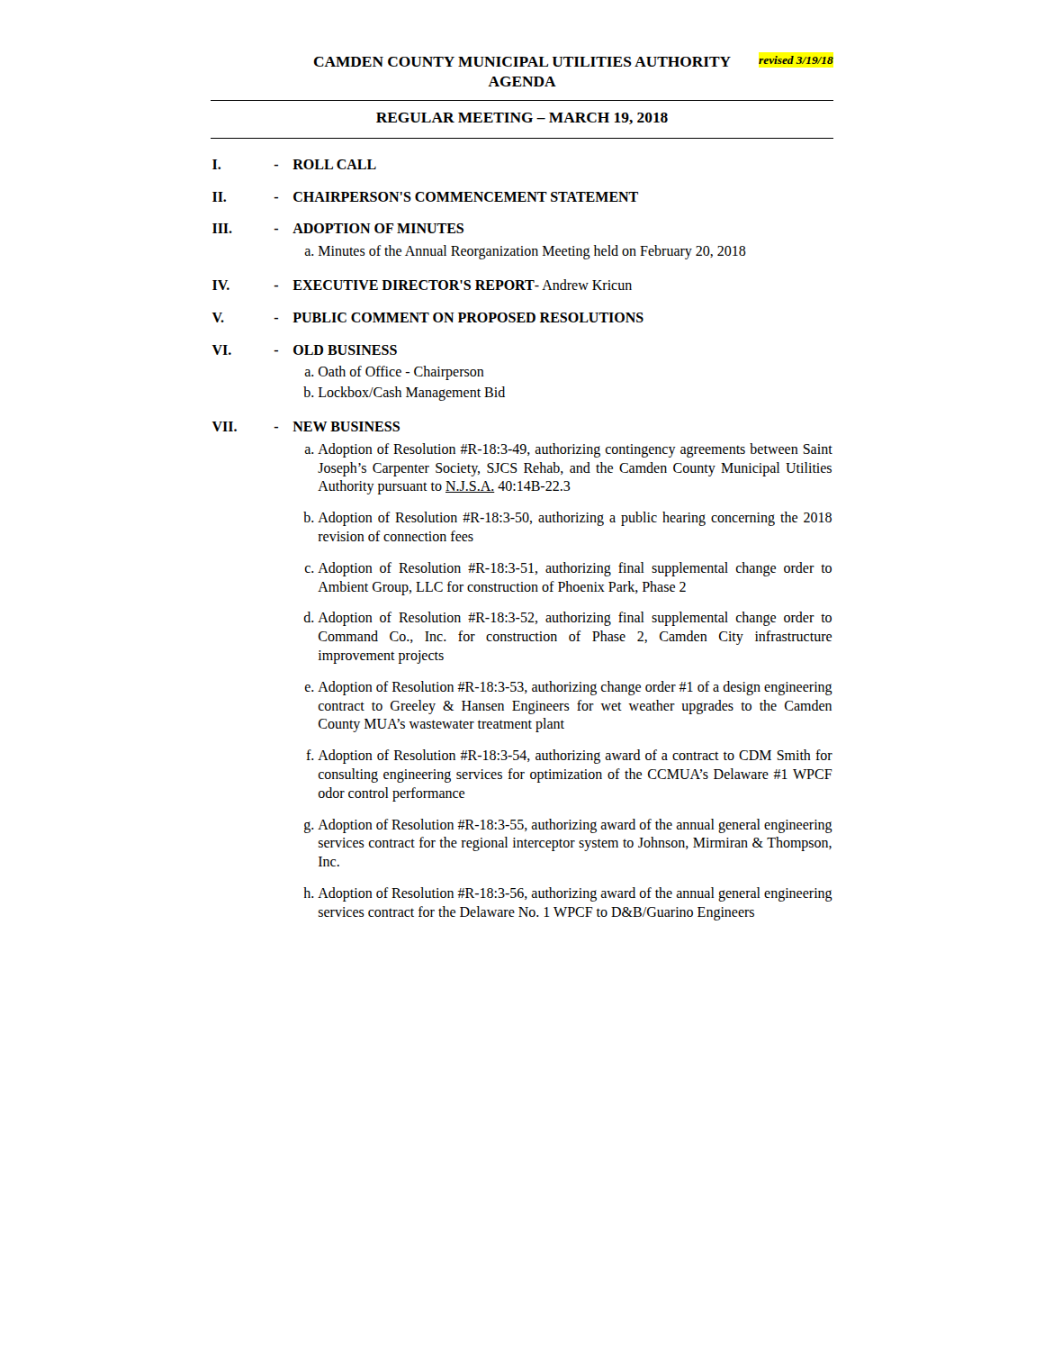revised 3/19/18
CAMDEN COUNTY MUNICIPAL UTILITIES AUTHORITY
AGENDA
REGULAR MEETING – MARCH 19, 2018
| I. | - | ROLL CALL |
| II. | - | CHAIRPERSON'S COMMENCEMENT STATEMENT |
| III. | - | ADOPTION OF MINUTES Minutes of the Annual Reorganization Meeting held on February 20, 2018 |
| IV. | - | EXECUTIVE DIRECTOR'S REPORT - Andrew Kricun |
| V. | - | PUBLIC COMMENT ON PROPOSED RESOLUTIONS |
| VI. | - | OLD BUSINESS Oath of Office - Chairperson Lockbox/Cash Management Bid |
| VII. | - | NEW BUSINESS Adoption of Resolution #R-18:3-49, authorizing contingency agreements between Saint Joseph’s Carpenter Society, SJCS Rehab, and the Camden County Municipal Utilities Authority pursuant to N.J.S.A. 40:14B-22.3 Adoption of Resolution #R-18:3-50, authorizing a public hearing concerning the 2018 revision of connection fees Adoption of Resolution #R-18:3-51, authorizing final supplemental change order to Ambient Group, LLC for construction of Phoenix Park, Phase 2 Adoption of Resolution #R-18:3-52, authorizing final supplemental change order to Command Co., Inc. for construction of Phase 2, Camden City infrastructure improvement projects Adoption of Resolution #R-18:3-53, authorizing change order #1 of a design engineering contract to Greeley & Hansen Engineers for wet weather upgrades to the Camden County MUA’s wastewater treatment plant Adoption of Resolution #R-18:3-54, authorizing award of a contract to CDM Smith for consulting engineering services for optimization of the CCMUA’s Delaware #1 WPCF odor control performance Adoption of Resolution #R-18:3-55, authorizing award of the annual general engineering services contract for the regional interceptor system to Johnson, Mirmiran & Thompson, Inc. Adoption of Resolution #R-18:3-56, authorizing award of the annual general engineering services contract for the Delaware No. 1 WPCF to D&B/Guarino Engineers |